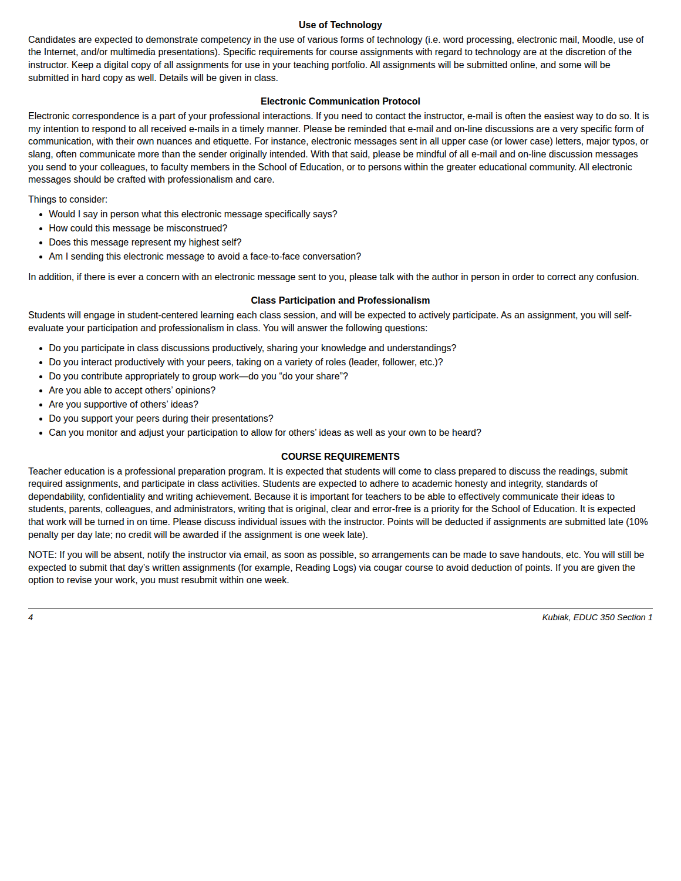Use of Technology
Candidates are expected to demonstrate competency in the use of various forms of technology (i.e. word processing, electronic mail, Moodle, use of the Internet, and/or multimedia presentations). Specific requirements for course assignments with regard to technology are at the discretion of the instructor. Keep a digital copy of all assignments for use in your teaching portfolio. All assignments will be submitted online, and some will be submitted in hard copy as well. Details will be given in class.
Electronic Communication Protocol
Electronic correspondence is a part of your professional interactions. If you need to contact the instructor, e-mail is often the easiest way to do so. It is my intention to respond to all received e-mails in a timely manner. Please be reminded that e-mail and on-line discussions are a very specific form of communication, with their own nuances and etiquette. For instance, electronic messages sent in all upper case (or lower case) letters, major typos, or slang, often communicate more than the sender originally intended. With that said, please be mindful of all e-mail and on-line discussion messages you send to your colleagues, to faculty members in the School of Education, or to persons within the greater educational community. All electronic messages should be crafted with professionalism and care.
Things to consider:
Would I say in person what this electronic message specifically says?
How could this message be misconstrued?
Does this message represent my highest self?
Am I sending this electronic message to avoid a face-to-face conversation?
In addition, if there is ever a concern with an electronic message sent to you, please talk with the author in person in order to correct any confusion.
Class Participation and Professionalism
Students will engage in student-centered learning each class session, and will be expected to actively participate. As an assignment, you will self-evaluate your participation and professionalism in class. You will answer the following questions:
Do you participate in class discussions productively, sharing your knowledge and understandings?
Do you interact productively with your peers, taking on a variety of roles (leader, follower, etc.)?
Do you contribute appropriately to group work—do you “do your share”?
Are you able to accept others’ opinions?
Are you supportive of others’ ideas?
Do you support your peers during their presentations?
Can you monitor and adjust your participation to allow for others’ ideas as well as your own to be heard?
COURSE REQUIREMENTS
Teacher education is a professional preparation program. It is expected that students will come to class prepared to discuss the readings, submit required assignments, and participate in class activities. Students are expected to adhere to academic honesty and integrity, standards of dependability, confidentiality and writing achievement. Because it is important for teachers to be able to effectively communicate their ideas to students, parents, colleagues, and administrators, writing that is original, clear and error-free is a priority for the School of Education. It is expected that work will be turned in on time. Please discuss individual issues with the instructor. Points will be deducted if assignments are submitted late (10% penalty per day late; no credit will be awarded if the assignment is one week late).
NOTE: If you will be absent, notify the instructor via email, as soon as possible, so arrangements can be made to save handouts, etc. You will still be expected to submit that day’s written assignments (for example, Reading Logs) via cougar course to avoid deduction of points. If you are given the option to revise your work, you must resubmit within one week.
4 Kubiak, EDUC 350 Section 1